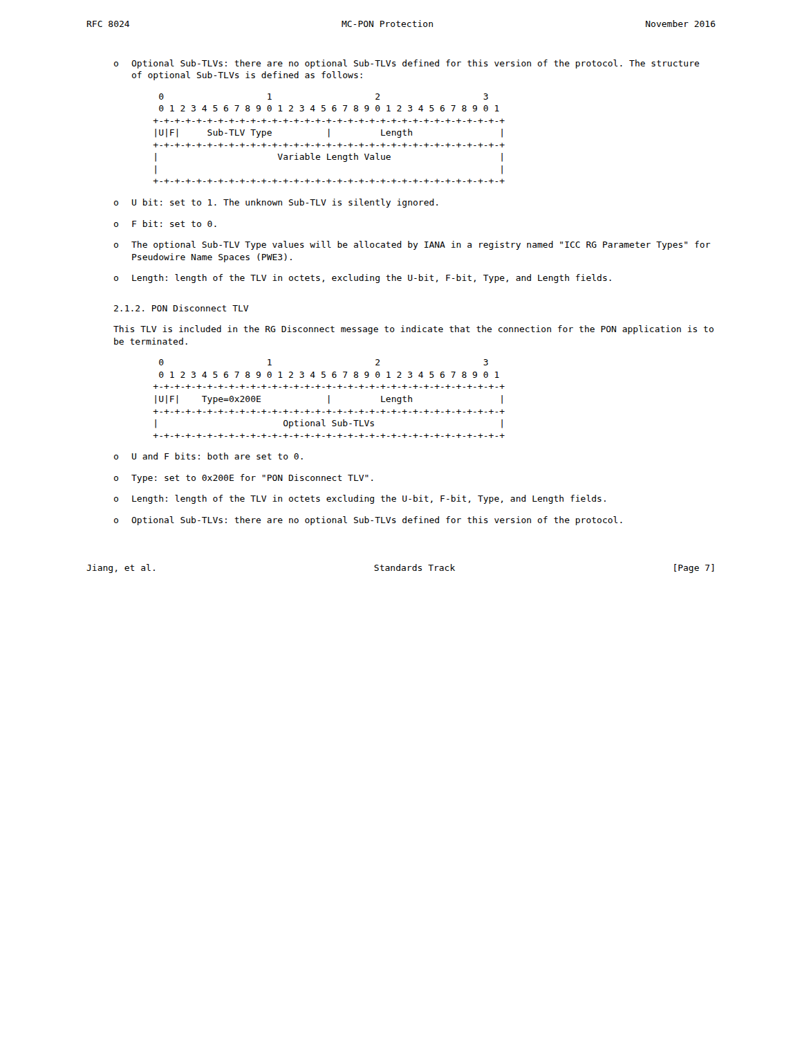RFC 8024 MC-PON Protection November 2016
oOptional Sub-TLVs: there are no optional Sub-TLVs defined for this version of the protocol. The structure of optional Sub-TLVs is defined as follows:
     0                   1                   2                   3
     0 1 2 3 4 5 6 7 8 9 0 1 2 3 4 5 6 7 8 9 0 1 2 3 4 5 6 7 8 9 0 1
    +-+-+-+-+-+-+-+-+-+-+-+-+-+-+-+-+-+-+-+-+-+-+-+-+-+-+-+-+-+-+-+-+
    |U|F|     Sub-TLV Type          |         Length                |
    +-+-+-+-+-+-+-+-+-+-+-+-+-+-+-+-+-+-+-+-+-+-+-+-+-+-+-+-+-+-+-+-+
    |                      Variable Length Value                    |
    |                                                               |
    +-+-+-+-+-+-+-+-+-+-+-+-+-+-+-+-+-+-+-+-+-+-+-+-+-+-+-+-+-+-+-+-+
oU bit: set to 1. The unknown Sub-TLV is silently ignored.
oF bit: set to 0.
oThe optional Sub-TLV Type values will be allocated by IANA in a registry named "ICC RG Parameter Types" for Pseudowire Name Spaces (PWE3).
oLength: length of the TLV in octets, excluding the U-bit, F-bit, Type, and Length fields.
2.1.2. PON Disconnect TLV
This TLV is included in the RG Disconnect message to indicate that the connection for the PON application is to be terminated.
     0                   1                   2                   3
     0 1 2 3 4 5 6 7 8 9 0 1 2 3 4 5 6 7 8 9 0 1 2 3 4 5 6 7 8 9 0 1
    +-+-+-+-+-+-+-+-+-+-+-+-+-+-+-+-+-+-+-+-+-+-+-+-+-+-+-+-+-+-+-+-+
    |U|F|    Type=0x200E            |         Length                |
    +-+-+-+-+-+-+-+-+-+-+-+-+-+-+-+-+-+-+-+-+-+-+-+-+-+-+-+-+-+-+-+-+
    |                       Optional Sub-TLVs                       |
    +-+-+-+-+-+-+-+-+-+-+-+-+-+-+-+-+-+-+-+-+-+-+-+-+-+-+-+-+-+-+-+-+
oU and F bits: both are set to 0.
oType: set to 0x200E for "PON Disconnect TLV".
oLength: length of the TLV in octets excluding the U-bit, F-bit, Type, and Length fields.
oOptional Sub-TLVs: there are no optional Sub-TLVs defined for this version of the protocol.
Jiang, et al. Standards Track [Page 7]